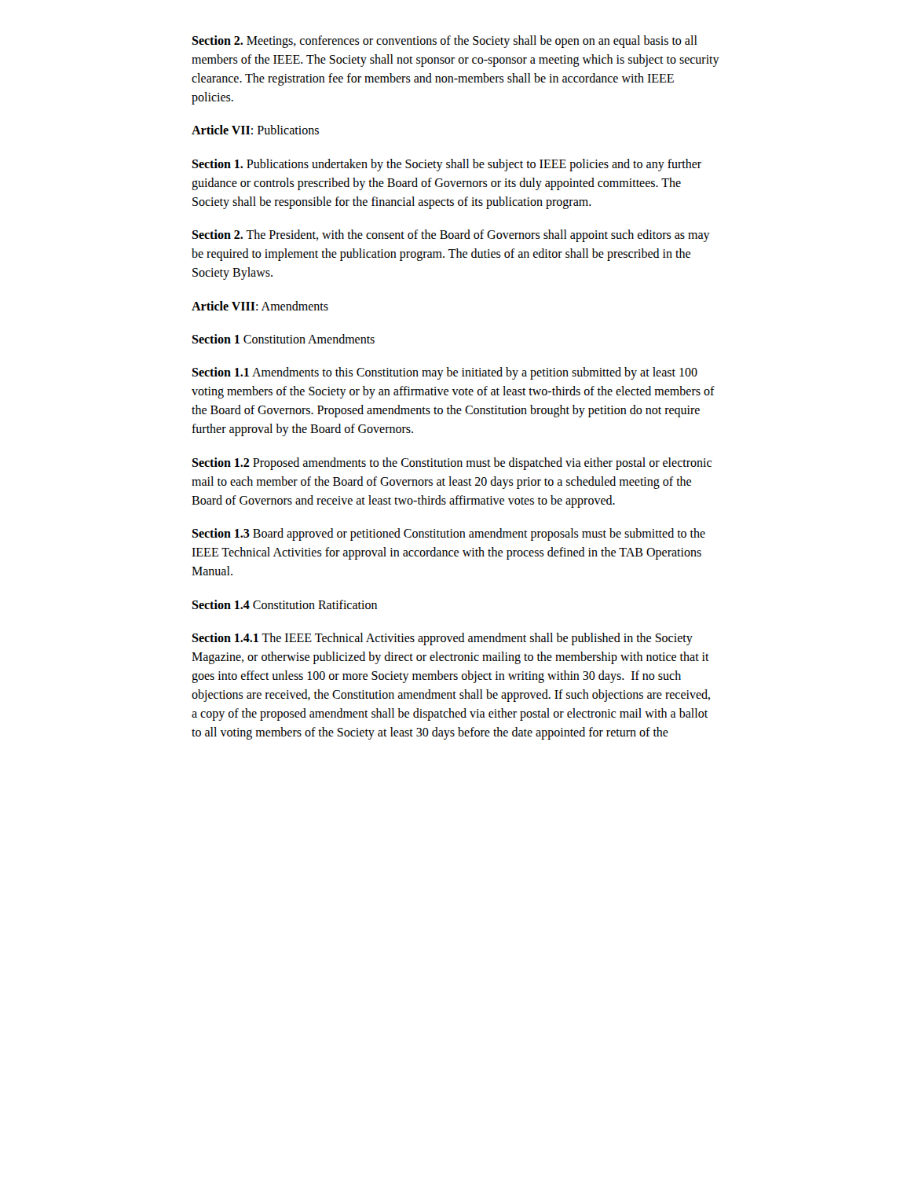Section 2. Meetings, conferences or conventions of the Society shall be open on an equal basis to all members of the IEEE. The Society shall not sponsor or co-sponsor a meeting which is subject to security clearance. The registration fee for members and non-members shall be in accordance with IEEE policies.
Article VII: Publications
Section 1. Publications undertaken by the Society shall be subject to IEEE policies and to any further guidance or controls prescribed by the Board of Governors or its duly appointed committees. The Society shall be responsible for the financial aspects of its publication program.
Section 2. The President, with the consent of the Board of Governors shall appoint such editors as may be required to implement the publication program. The duties of an editor shall be prescribed in the Society Bylaws.
Article VIII: Amendments
Section 1 Constitution Amendments
Section 1.1 Amendments to this Constitution may be initiated by a petition submitted by at least 100 voting members of the Society or by an affirmative vote of at least two-thirds of the elected members of the Board of Governors. Proposed amendments to the Constitution brought by petition do not require further approval by the Board of Governors.
Section 1.2 Proposed amendments to the Constitution must be dispatched via either postal or electronic mail to each member of the Board of Governors at least 20 days prior to a scheduled meeting of the Board of Governors and receive at least two-thirds affirmative votes to be approved.
Section 1.3 Board approved or petitioned Constitution amendment proposals must be submitted to the IEEE Technical Activities for approval in accordance with the process defined in the TAB Operations Manual.
Section 1.4 Constitution Ratification
Section 1.4.1 The IEEE Technical Activities approved amendment shall be published in the Society Magazine, or otherwise publicized by direct or electronic mailing to the membership with notice that it goes into effect unless 100 or more Society members object in writing within 30 days. If no such objections are received, the Constitution amendment shall be approved. If such objections are received, a copy of the proposed amendment shall be dispatched via either postal or electronic mail with a ballot to all voting members of the Society at least 30 days before the date appointed for return of the